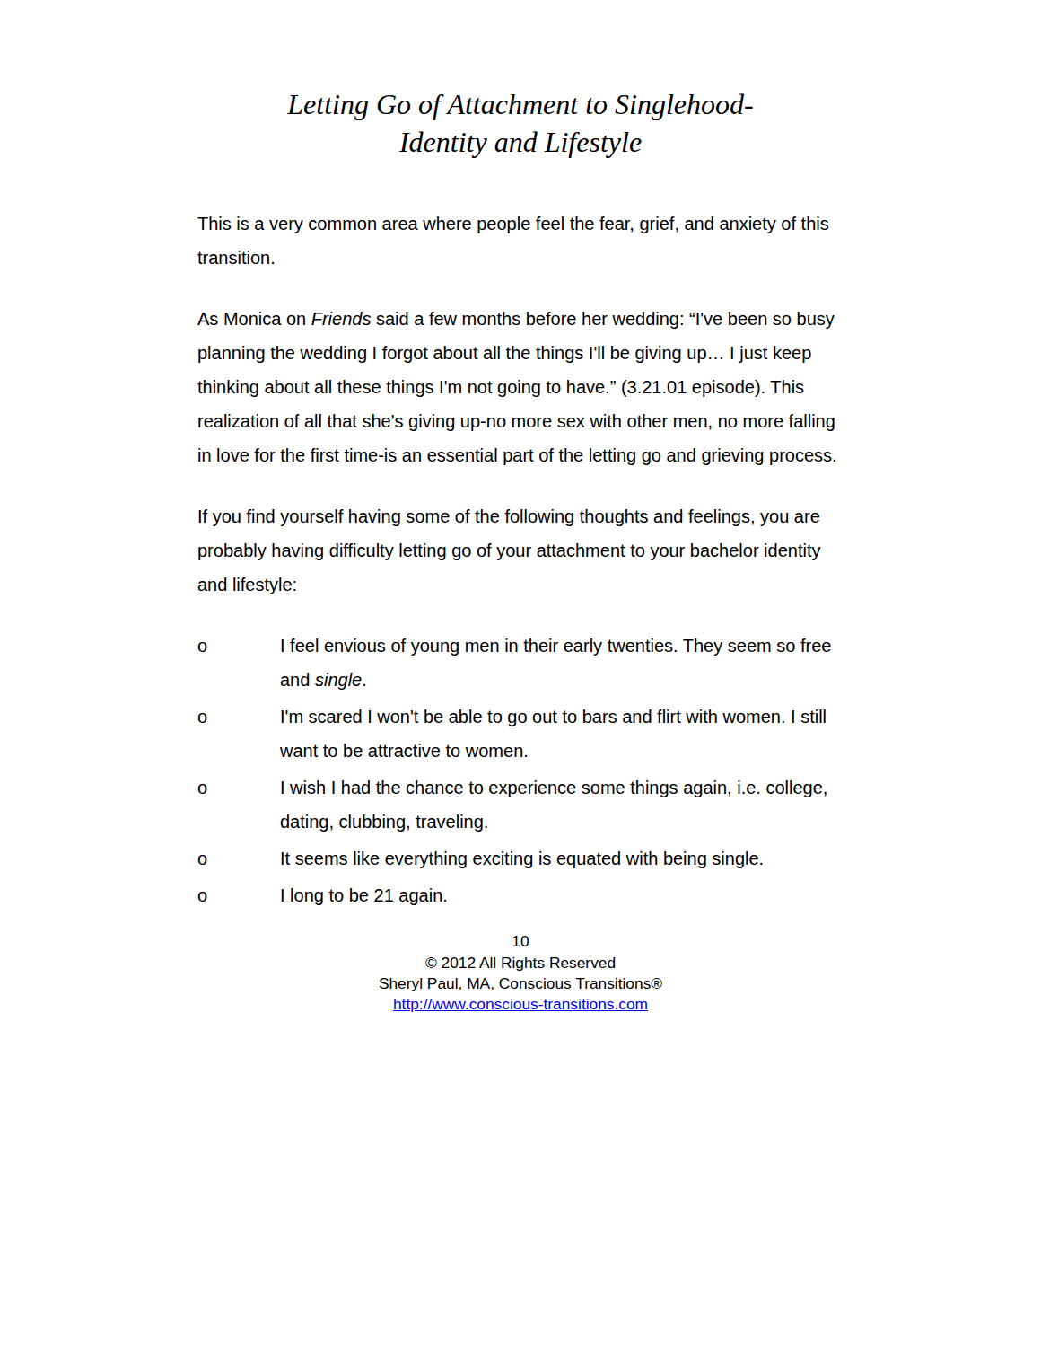Letting Go of Attachment to Singlehood-
Identity and Lifestyle
This is a very common area where people feel the fear, grief, and anxiety of this transition.
As Monica on Friends said a few months before her wedding: “I've been so busy planning the wedding I forgot about all the things I'll be giving up… I just keep thinking about all these things I'm not going to have.” (3.21.01 episode). This realization of all that she's giving up-no more sex with other men, no more falling in love for the first time-is an essential part of the letting go and grieving process.
If you find yourself having some of the following thoughts and feelings, you are probably having difficulty letting go of your attachment to your bachelor identity and lifestyle:
I feel envious of young men in their early twenties. They seem so free and single.
I'm scared I won't be able to go out to bars and flirt with women. I still want to be attractive to women.
I wish I had the chance to experience some things again, i.e. college, dating, clubbing, traveling.
It seems like everything exciting is equated with being single.
I long to be 21 again.
10 © 2012 All Rights Reserved
Sheryl Paul, MA, Conscious Transitions®
http://www.conscious-transitions.com